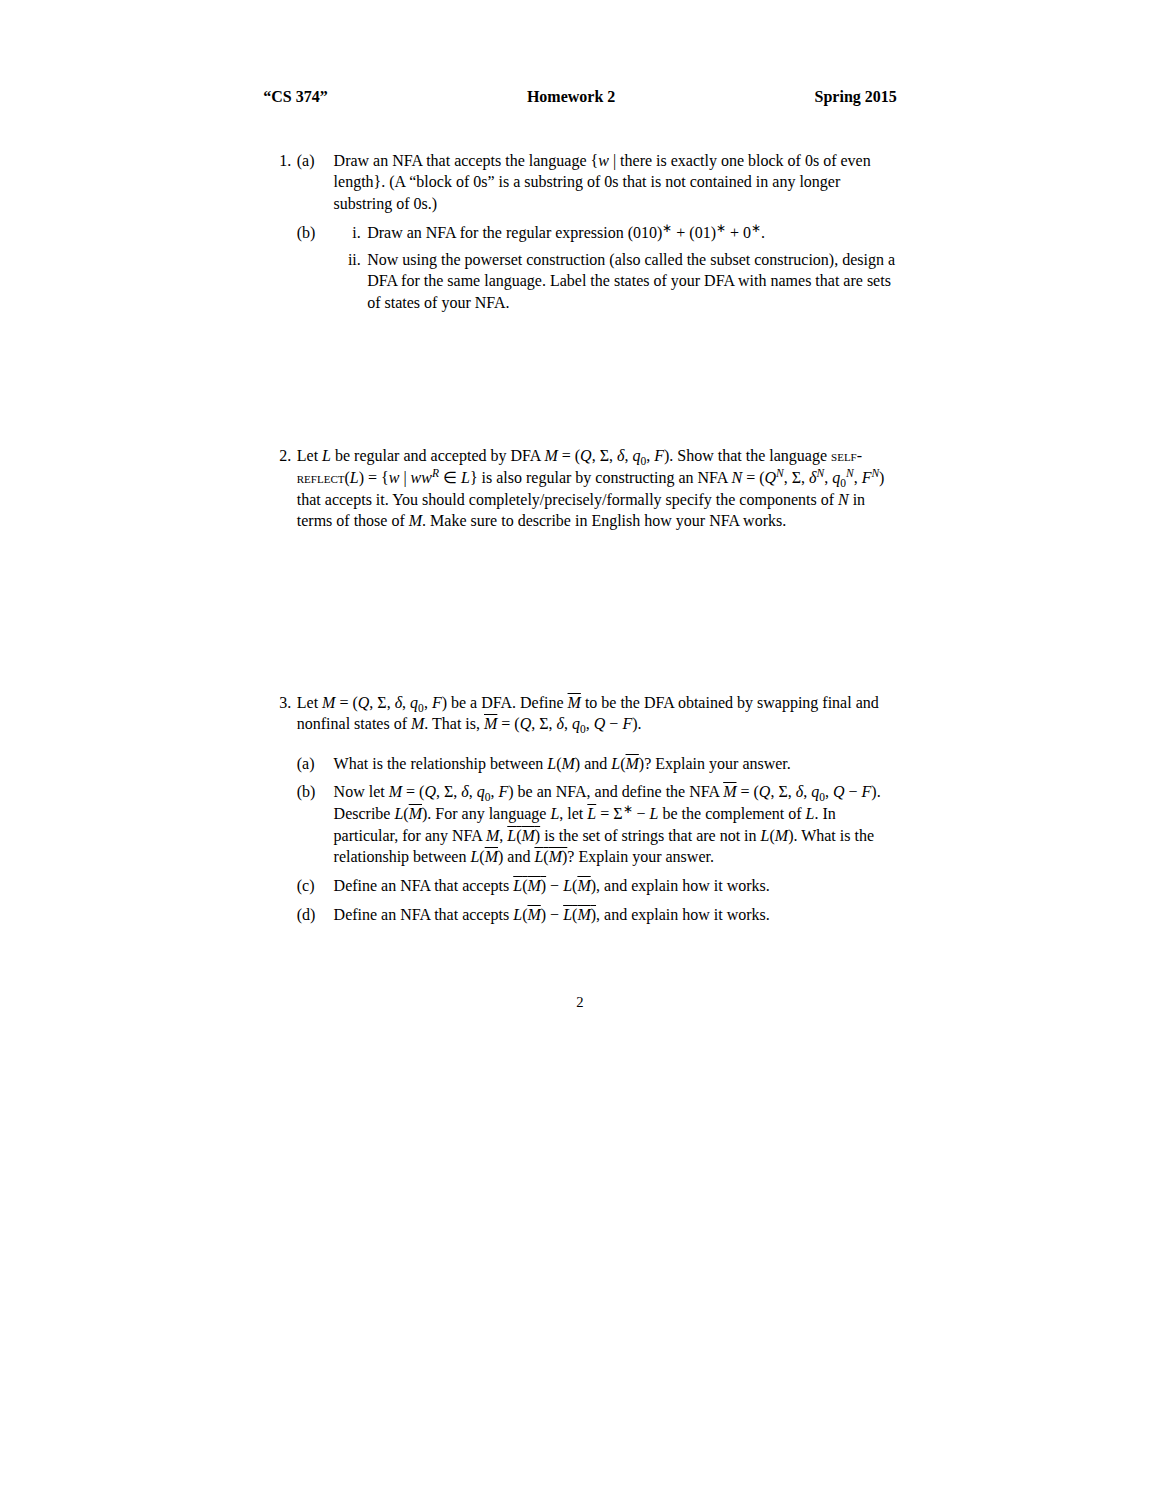“CS 374”
Homework 2
Spring 2015
Draw an NFA that accepts the language {w | there is exactly one block of 0s of even length}. (A “block of 0s” is a substring of 0s that is not contained in any longer substring of 0s.)
Draw an NFA for the regular expression (010)∗ + (01)∗ + 0∗.
Now using the powerset construction (also called the subset construcion), design a DFA for the same language. Label the states of your DFA with names that are sets of states of your NFA.
Let L be regular and accepted by DFA M = (Q, Σ, δ, q0, F). Show that the language self-reflect(L) = {w | wwR ∈ L} is also regular by constructing an NFA N = (QN, Σ, δN, q0N, FN) that accepts it. You should completely/precisely/formally specify the components of N in terms of those of M. Make sure to describe in English how your NFA works.
Let M = (Q, Σ, δ, q0, F) be a DFA. Define M to be the DFA obtained by swapping final and nonfinal states of M. That is, M = (Q, Σ, δ, q0, Q − F).
What is the relationship between L(M) and L(M)? Explain your answer.
Now let M = (Q, Σ, δ, q0, F) be an NFA, and define the NFA M = (Q, Σ, δ, q0, Q − F). Describe L(M). For any language L, let L = Σ∗ − L be the complement of L. In particular, for any NFA M, L(M) is the set of strings that are not in L(M). What is the relationship between L(M) and L(M)? Explain your answer.
Define an NFA that accepts L(M) − L(M), and explain how it works.
Define an NFA that accepts L(M) − L(M), and explain how it works.
2